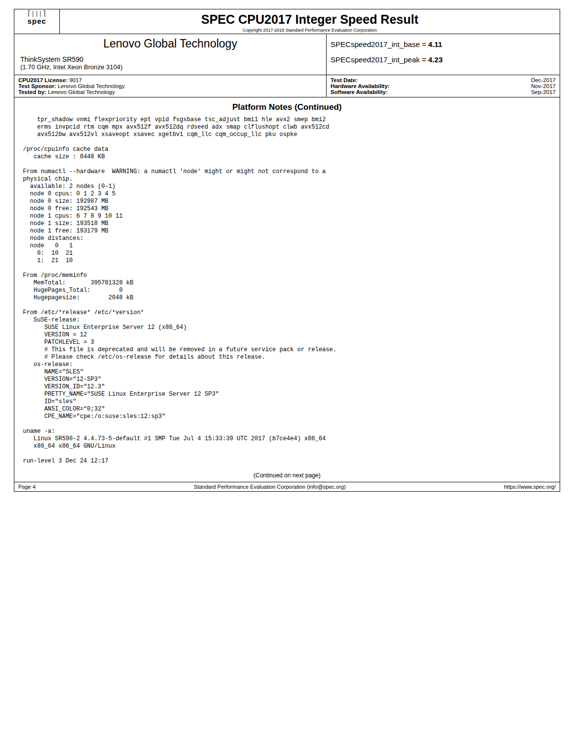⎡│││⎤
spec
SPEC CPU2017 Integer Speed Result
Copyright 2017-2018 Standard Performance Evaluation Corporation
Lenovo Global Technology
ThinkSystem SR590
(1.70 GHz, Intel Xeon Bronze 3104)
SPECspeed2017_int_base = 4.11
SPECspeed2017_int_peak = 4.23
CPU2017 License: 9017
Test Sponsor: Lenovo Global Technology
Tested by: Lenovo Global Technology
Test Date: Dec-2017
Hardware Availability: Nov-2017
Software Availability: Sep-2017
Platform Notes (Continued)
     tpr_shadow vnmi flexpriority ept vpid fsgsbase tsc_adjust bmi1 hle avx2 smep bmi2
     erms invpcid rtm cqm mpx avx512f avx512dq rdseed adx smap clflushopt clwb avx512cd
     avx512bw avx512vl xsaveopt xsavec xgetbv1 cqm_llc cqm_occup_llc pku ospke

 /proc/cpuinfo cache data
    cache size : 8448 KB

 From numactl --hardware  WARNING: a numactl 'node' might or might not correspond to a
 physical chip.
   available: 2 nodes (0-1)
   node 0 cpus: 0 1 2 3 4 5
   node 0 size: 192987 MB
   node 0 free: 192543 MB
   node 1 cpus: 6 7 8 9 10 11
   node 1 size: 193518 MB
   node 1 free: 193179 MB
   node distances:
   node   0   1
     0:  10  21
     1:  21  10

 From /proc/meminfo
    MemTotal:       395781328 kB
    HugePages_Total:        0
    Hugepagesize:        2048 kB

 From /etc/*release* /etc/*version*
    SuSE-release:
       SUSE Linux Enterprise Server 12 (x86_64)
       VERSION = 12
       PATCHLEVEL = 3
       # This file is deprecated and will be removed in a future service pack or release.
       # Please check /etc/os-release for details about this release.
    os-release:
       NAME="SLES"
       VERSION="12-SP3"
       VERSION_ID="12.3"
       PRETTY_NAME="SUSE Linux Enterprise Server 12 SP3"
       ID="sles"
       ANSI_COLOR="0;32"
       CPE_NAME="cpe:/o:suse:sles:12:sp3"

 uname -a:
    Linux SR590-2 4.4.73-5-default #1 SMP Tue Jul 4 15:33:39 UTC 2017 (b7ce4e4) x86_64
    x86_64 x86_64 GNU/Linux

 run-level 3 Dec 24 12:17
(Continued on next page)
Page 4
Standard Performance Evaluation Corporation (info@spec.org)
https://www.spec.org/